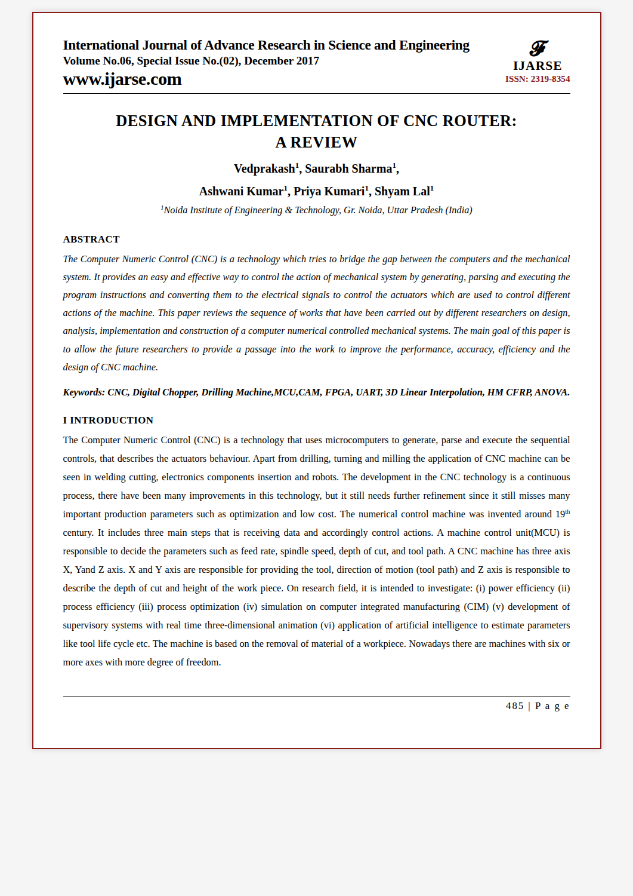International Journal of Advance Research in Science and Engineering
Volume No.06, Special Issue No.(02), December 2017
www.ijarse.com
𝓕
IJARSE
ISSN: 2319-8354
DESIGN AND IMPLEMENTATION OF CNC ROUTER:
A REVIEW
Vedprakash1, Saurabh Sharma1,
Ashwani Kumar1, Priya Kumari1, Shyam Lal1
1Noida Institute of Engineering & Technology, Gr. Noida, Uttar Pradesh (India)
ABSTRACT
The Computer Numeric Control (CNC) is a technology which tries to bridge the gap between the computers and the mechanical system. It provides an easy and effective way to control the action of mechanical system by generating, parsing and executing the program instructions and converting them to the electrical signals to control the actuators which are used to control different actions of the machine. This paper reviews the sequence of works that have been carried out by different researchers on design, analysis, implementation and construction of a computer numerical controlled mechanical systems. The main goal of this paper is to allow the future researchers to provide a passage into the work to improve the performance, accuracy, efficiency and the design of CNC machine.
Keywords: CNC, Digital Chopper, Drilling Machine,MCU,CAM, FPGA, UART, 3D Linear Interpolation, HM CFRP, ANOVA.
I INTRODUCTION
The Computer Numeric Control (CNC) is a technology that uses microcomputers to generate, parse and execute the sequential controls, that describes the actuators behaviour. Apart from drilling, turning and milling the application of CNC machine can be seen in welding cutting, electronics components insertion and robots. The development in the CNC technology is a continuous process, there have been many improvements in this technology, but it still needs further refinement since it still misses many important production parameters such as optimization and low cost. The numerical control machine was invented around 19th century. It includes three main steps that is receiving data and accordingly control actions. A machine control unit(MCU) is responsible to decide the parameters such as feed rate, spindle speed, depth of cut, and tool path. A CNC machine has three axis X, Yand Z axis. X and Y axis are responsible for providing the tool, direction of motion (tool path) and Z axis is responsible to describe the depth of cut and height of the work piece. On research field, it is intended to investigate: (i) power efficiency (ii) process efficiency (iii) process optimization (iv) simulation on computer integrated manufacturing (CIM) (v) development of supervisory systems with real time three-dimensional animation (vi) application of artificial intelligence to estimate parameters like tool life cycle etc. The machine is based on the removal of material of a workpiece. Nowadays there are machines with six or more axes with more degree of freedom.
485 | P a g e